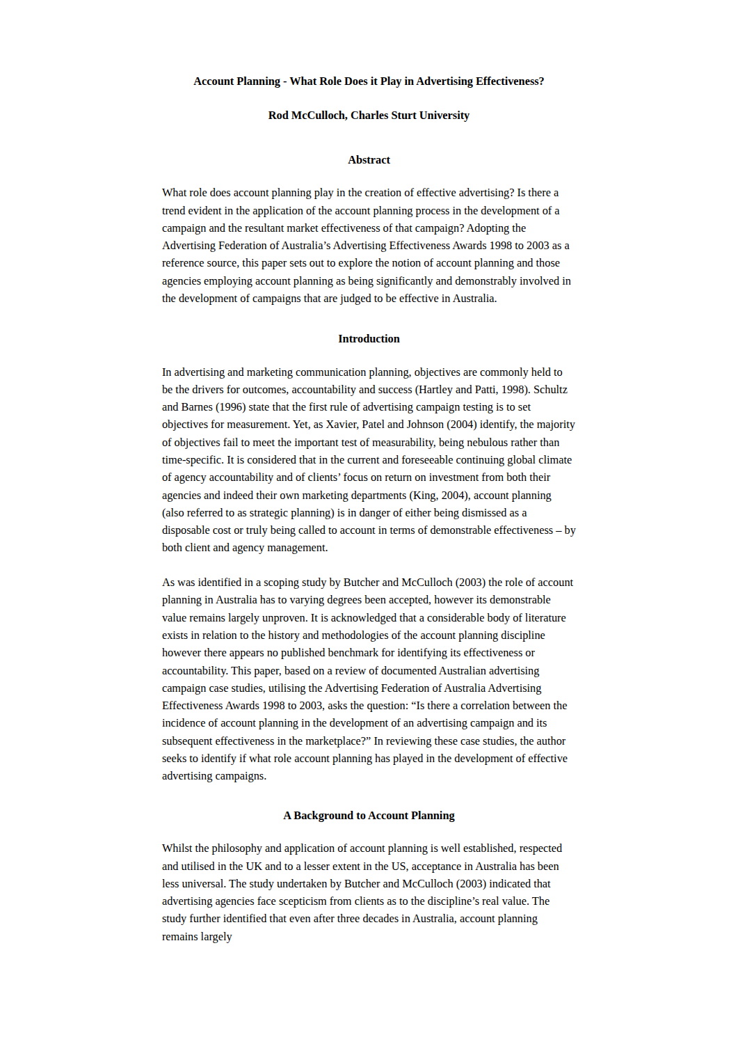Account Planning - What Role Does it Play in Advertising Effectiveness?
Rod McCulloch, Charles Sturt University
Abstract
What role does account planning play in the creation of effective advertising? Is there a trend evident in the application of the account planning process in the development of a campaign and the resultant market effectiveness of that campaign? Adopting the Advertising Federation of Australia’s Advertising Effectiveness Awards 1998 to 2003 as a reference source, this paper sets out to explore the notion of account planning and those agencies employing account planning as being significantly and demonstrably involved in the development of campaigns that are judged to be effective in Australia.
Introduction
In advertising and marketing communication planning, objectives are commonly held to be the drivers for outcomes, accountability and success (Hartley and Patti, 1998). Schultz and Barnes (1996) state that the first rule of advertising campaign testing is to set objectives for measurement. Yet, as Xavier, Patel and Johnson (2004) identify, the majority of objectives fail to meet the important test of measurability, being nebulous rather than time-specific. It is considered that in the current and foreseeable continuing global climate of agency accountability and of clients’ focus on return on investment from both their agencies and indeed their own marketing departments (King, 2004), account planning (also referred to as strategic planning) is in danger of either being dismissed as a disposable cost or truly being called to account in terms of demonstrable effectiveness – by both client and agency management.
As was identified in a scoping study by Butcher and McCulloch (2003) the role of account planning in Australia has to varying degrees been accepted, however its demonstrable value remains largely unproven. It is acknowledged that a considerable body of literature exists in relation to the history and methodologies of the account planning discipline however there appears no published benchmark for identifying its effectiveness or accountability. This paper, based on a review of documented Australian advertising campaign case studies, utilising the Advertising Federation of Australia Advertising Effectiveness Awards 1998 to 2003, asks the question: “Is there a correlation between the incidence of account planning in the development of an advertising campaign and its subsequent effectiveness in the marketplace?” In reviewing these case studies, the author seeks to identify if what role account planning has played in the development of effective advertising campaigns.
A Background to Account Planning
Whilst the philosophy and application of account planning is well established, respected and utilised in the UK and to a lesser extent in the US, acceptance in Australia has been less universal. The study undertaken by Butcher and McCulloch (2003) indicated that advertising agencies face scepticism from clients as to the discipline’s real value. The study further identified that even after three decades in Australia, account planning remains largely